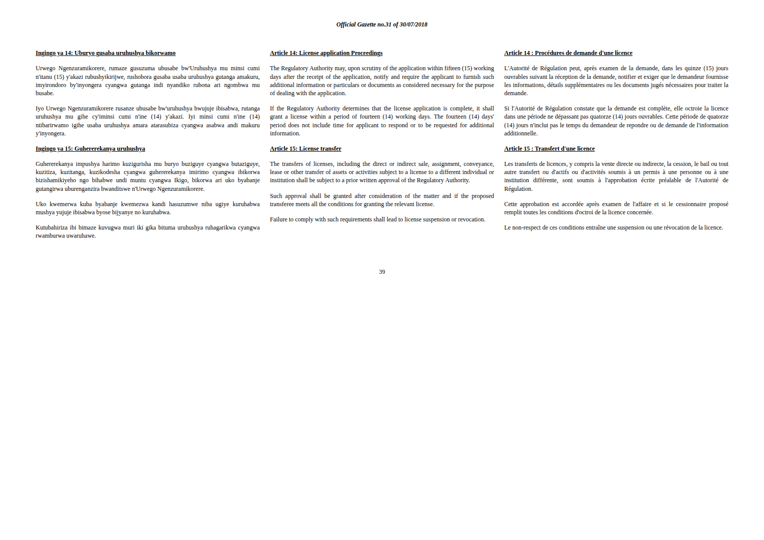Official Gazette no.31 of 30/07/2018
| Ingingo ya 14: Uburyo gusaba uruhushya bikorwamo Urwego Ngenzuramikorere, rumaze gusuzuma ubusabe bw'Uruhushya mu minsi cumi n'itanu (15) y'akazi rubushyikirijwe, rushobora gusaba usaba uruhushya gutanga amakuru, imyirondoro by'inyongera cyangwa gutanga indi nyandiko rubona ari ngombwa mu busabe. Iyo Urwego Ngenzuramikorere rusanze ubusabe bw'uruhushya bwujuje ibisabwa, rutanga uruhushya mu gihe cy'iminsi cumi n'ine (14) y'akazi. Iyi minsi cumi n'ine (14) ntibarirwamo igihe usaba uruhushya amara atarasubiza cyangwa asabwa andi makuru y'inyongera. Ingingo ya 15: Guhererekanya uruhushya Guhererekanya impushya harimo kuzigurisha mu buryo buziguye cyangwa butaziguye, kuzitiza, kuzitanga, kuzikodesha cyangwa guhererekanya imirimo cyangwa ibikorwa bizishamikiyeho ngo bihabwe undi muntu cyangwa Ikigo, bikorwa ari uko byabanje gutangirwa uburenganzira bwanditswe n'Urwego Ngenzuramikorere. Uko kwemerwa kuba byabanje kwemezwa kandi hasuzumwe niba ugiye kuruhabwa mushya yujuje ibisabwa byose bijyanye no kuruhabwa. Kutubahiriza ibi bimaze kuvugwa muri iki gika bituma uruhushya ruhagarikwa cyangwa rwamburwa uwaruhawe. | Article 14: License application Proceedings The Regulatory Authority may, upon scrutiny of the application within fifteen (15) working days after the receipt of the application, notify and require the applicant to furnish such additional information or particulars or documents as considered necessary for the purpose of dealing with the application. If the Regulatory Authority determines that the license application is complete, it shall grant a license within a period of fourteen (14) working days. The fourteen (14) days' period does not include time for applicant to respond or to be requested for additional information. Article 15: License transfer The transfers of licenses, including the direct or indirect sale, assignment, conveyance, lease or other transfer of assets or activities subject to a license to a different individual or institution shall be subject to a prior written approval of the Regulatory Authority. Such approval shall be granted after consideration of the matter and if the proposed transferee meets all the conditions for granting the relevant license. Failure to comply with such requirements shall lead to license suspension or revocation. | Article 14 : Procédures de demande d'une licence L'Autorité de Régulation peut, après examen de la demande, dans les quinze (15) jours ouvrables suivant la réception de la demande, notifier et exiger que le demandeur fournisse les informations, détails supplémentaires ou les documents jugés nécessaires pour traiter la demande. Si l'Autorité de Régulation constate que la demande est complète, elle octroie la licence dans une période ne dépassant pas quatorze (14) jours ouvrables. Cette période de quatorze (14) jours n'inclut pas le temps du demandeur de repondre ou de demande de l'information additionnelle. Article 15 : Transfert d'une licence Les transferts de licences, y compris la vente directe ou indirecte, la cession, le bail ou tout autre transfert ou d'actifs ou d'activités soumis à un permis à une personne ou à une institution différente, sont soumis à l'approbation écrite préalable de l'Autorité de Régulation. Cette approbation est accordée après examen de l'affaire et si le cessionnaire proposé remplit toutes les conditions d'octroi de la licence concernée. Le non-respect de ces conditions entraîne une suspension ou une révocation de la licence. |
39